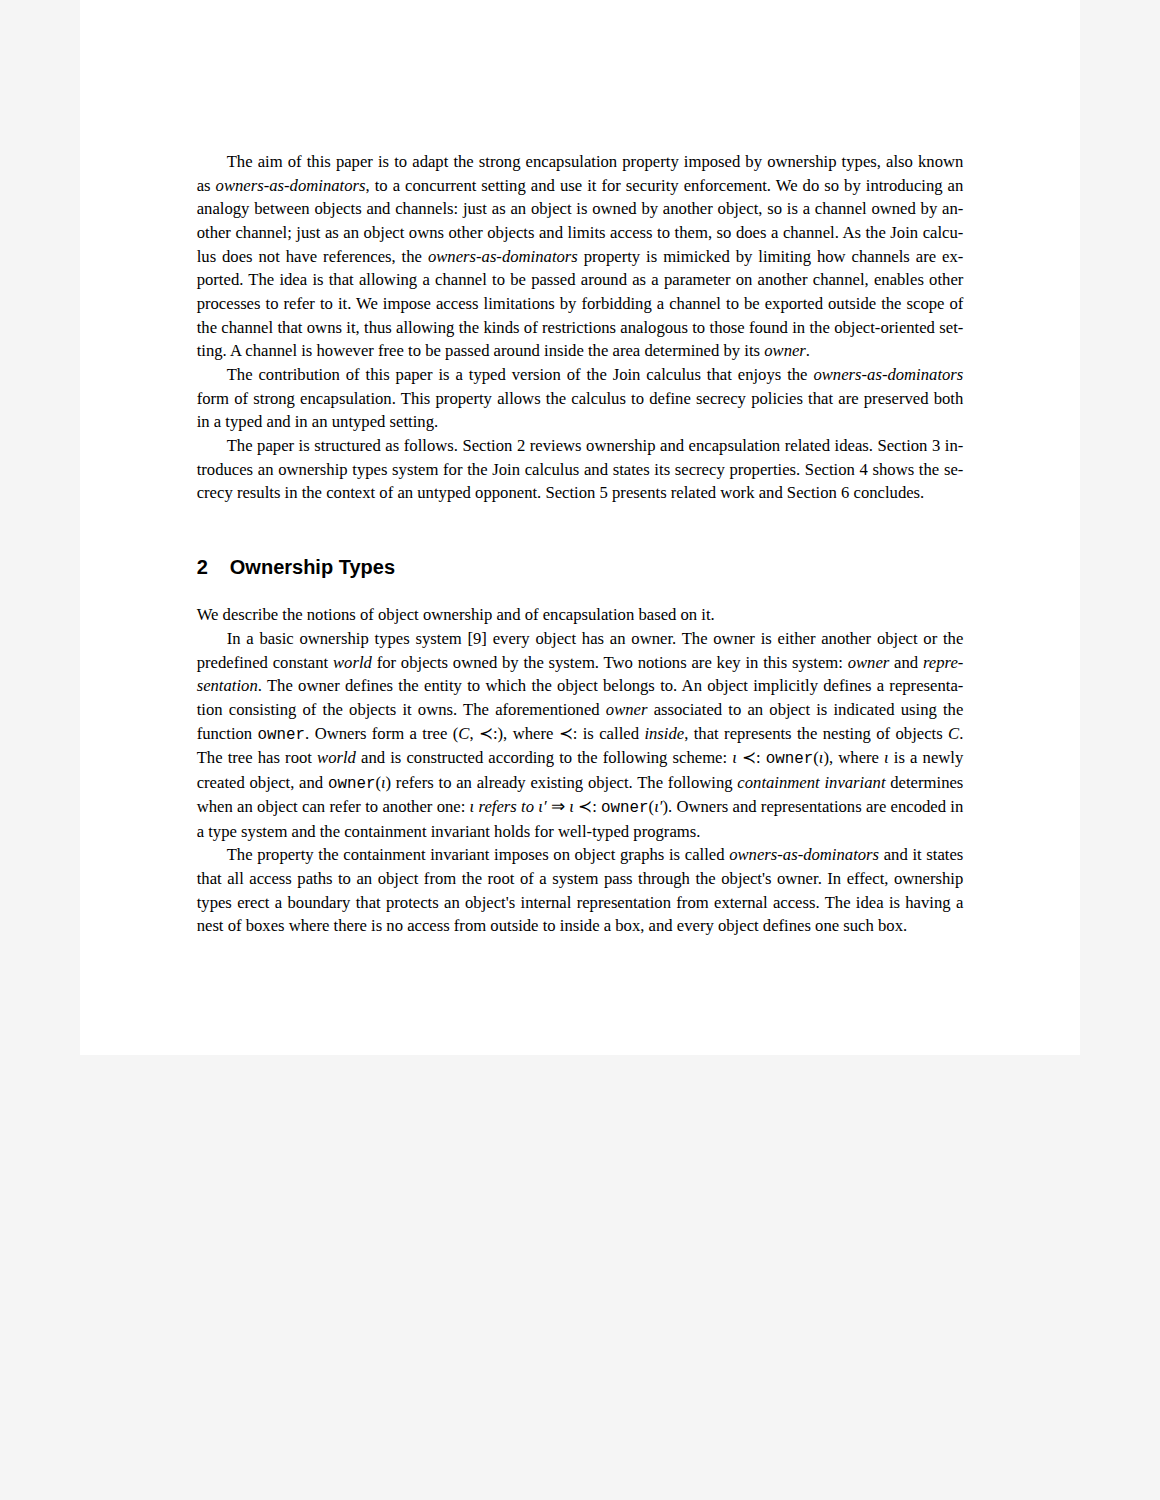The aim of this paper is to adapt the strong encapsulation property imposed by ownership types, also known as owners-as-dominators, to a concurrent setting and use it for security enforcement. We do so by introducing an analogy between objects and channels: just as an object is owned by another object, so is a channel owned by another channel; just as an object owns other objects and limits access to them, so does a channel. As the Join calculus does not have references, the owners-as-dominators property is mimicked by limiting how channels are exported. The idea is that allowing a channel to be passed around as a parameter on another channel, enables other processes to refer to it. We impose access limitations by forbidding a channel to be exported outside the scope of the channel that owns it, thus allowing the kinds of restrictions analogous to those found in the object-oriented setting. A channel is however free to be passed around inside the area determined by its owner.
The contribution of this paper is a typed version of the Join calculus that enjoys the owners-as-dominators form of strong encapsulation. This property allows the calculus to define secrecy policies that are preserved both in a typed and in an untyped setting.
The paper is structured as follows. Section 2 reviews ownership and encapsulation related ideas. Section 3 introduces an ownership types system for the Join calculus and states its secrecy properties. Section 4 shows the secrecy results in the context of an untyped opponent. Section 5 presents related work and Section 6 concludes.
2 Ownership Types
We describe the notions of object ownership and of encapsulation based on it.
In a basic ownership types system [9] every object has an owner. The owner is either another object or the predefined constant world for objects owned by the system. Two notions are key in this system: owner and representation. The owner defines the entity to which the object belongs to. An object implicitly defines a representation consisting of the objects it owns. The aforementioned owner associated to an object is indicated using the function owner. Owners form a tree (C, ≺:), where ≺: is called inside, that represents the nesting of objects C. The tree has root world and is constructed according to the following scheme: ι ≺: owner(ι), where ι is a newly created object, and owner(ι) refers to an already existing object. The following containment invariant determines when an object can refer to another one: ι refers to ι′ ⇒ ι ≺: owner(ι′). Owners and representations are encoded in a type system and the containment invariant holds for well-typed programs.
The property the containment invariant imposes on object graphs is called owners-as-dominators and it states that all access paths to an object from the root of a system pass through the object's owner. In effect, ownership types erect a boundary that protects an object's internal representation from external access. The idea is having a nest of boxes where there is no access from outside to inside a box, and every object defines one such box.